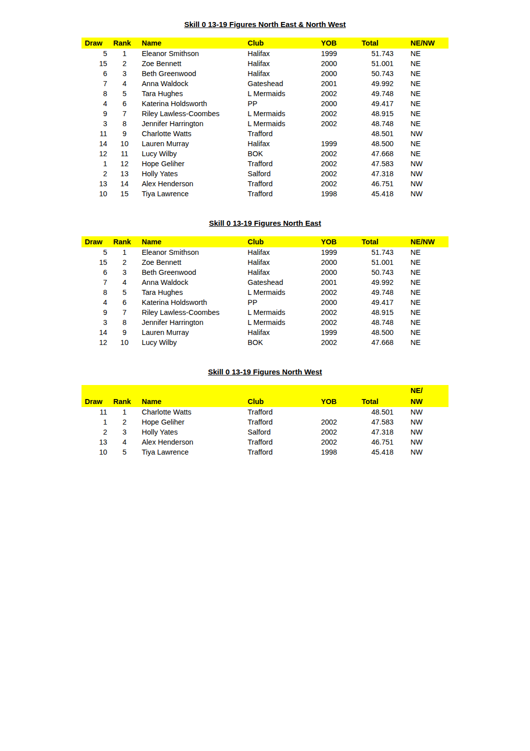Skill 0 13-19 Figures North East & North West
| Draw | Rank | Name | Club | YOB | Total | NE/NW |
| --- | --- | --- | --- | --- | --- | --- |
| 5 | 1 | Eleanor Smithson | Halifax | 1999 | 51.743 | NE |
| 15 | 2 | Zoe Bennett | Halifax | 2000 | 51.001 | NE |
| 6 | 3 | Beth Greenwood | Halifax | 2000 | 50.743 | NE |
| 7 | 4 | Anna Waldock | Gateshead | 2001 | 49.992 | NE |
| 8 | 5 | Tara Hughes | L Mermaids | 2002 | 49.748 | NE |
| 4 | 6 | Katerina Holdsworth | PP | 2000 | 49.417 | NE |
| 9 | 7 | Riley Lawless-Coombes | L Mermaids | 2002 | 48.915 | NE |
| 3 | 8 | Jennifer Harrington | L Mermaids | 2002 | 48.748 | NE |
| 11 | 9 | Charlotte Watts | Trafford | | 48.501 | NW |
| 14 | 10 | Lauren Murray | Halifax | 1999 | 48.500 | NE |
| 12 | 11 | Lucy Wilby | BOK | 2002 | 47.668 | NE |
| 1 | 12 | Hope Geliher | Trafford | 2002 | 47.583 | NW |
| 2 | 13 | Holly Yates | Salford | 2002 | 47.318 | NW |
| 13 | 14 | Alex Henderson | Trafford | 2002 | 46.751 | NW |
| 10 | 15 | Tiya Lawrence | Trafford | 1998 | 45.418 | NW |
Skill 0 13-19 Figures North East
| Draw | Rank | Name | Club | YOB | Total | NE/NW |
| --- | --- | --- | --- | --- | --- | --- |
| 5 | 1 | Eleanor Smithson | Halifax | 1999 | 51.743 | NE |
| 15 | 2 | Zoe Bennett | Halifax | 2000 | 51.001 | NE |
| 6 | 3 | Beth Greenwood | Halifax | 2000 | 50.743 | NE |
| 7 | 4 | Anna Waldock | Gateshead | 2001 | 49.992 | NE |
| 8 | 5 | Tara Hughes | L Mermaids | 2002 | 49.748 | NE |
| 4 | 6 | Katerina Holdsworth | PP | 2000 | 49.417 | NE |
| 9 | 7 | Riley Lawless-Coombes | L Mermaids | 2002 | 48.915 | NE |
| 3 | 8 | Jennifer Harrington | L Mermaids | 2002 | 48.748 | NE |
| 14 | 9 | Lauren Murray | Halifax | 1999 | 48.500 | NE |
| 12 | 10 | Lucy Wilby | BOK | 2002 | 47.668 | NE |
Skill 0 13-19 Figures North West
| | | | | | | NE/ |
| --- | --- | --- | --- | --- | --- | --- |
| Draw | Rank | Name | Club | YOB | Total | NW |
| 11 | 1 | Charlotte Watts | Trafford | | 48.501 | NW |
| 1 | 2 | Hope Geliher | Trafford | 2002 | 47.583 | NW |
| 2 | 3 | Holly Yates | Salford | 2002 | 47.318 | NW |
| 13 | 4 | Alex Henderson | Trafford | 2002 | 46.751 | NW |
| 10 | 5 | Tiya Lawrence | Trafford | 1998 | 45.418 | NW |